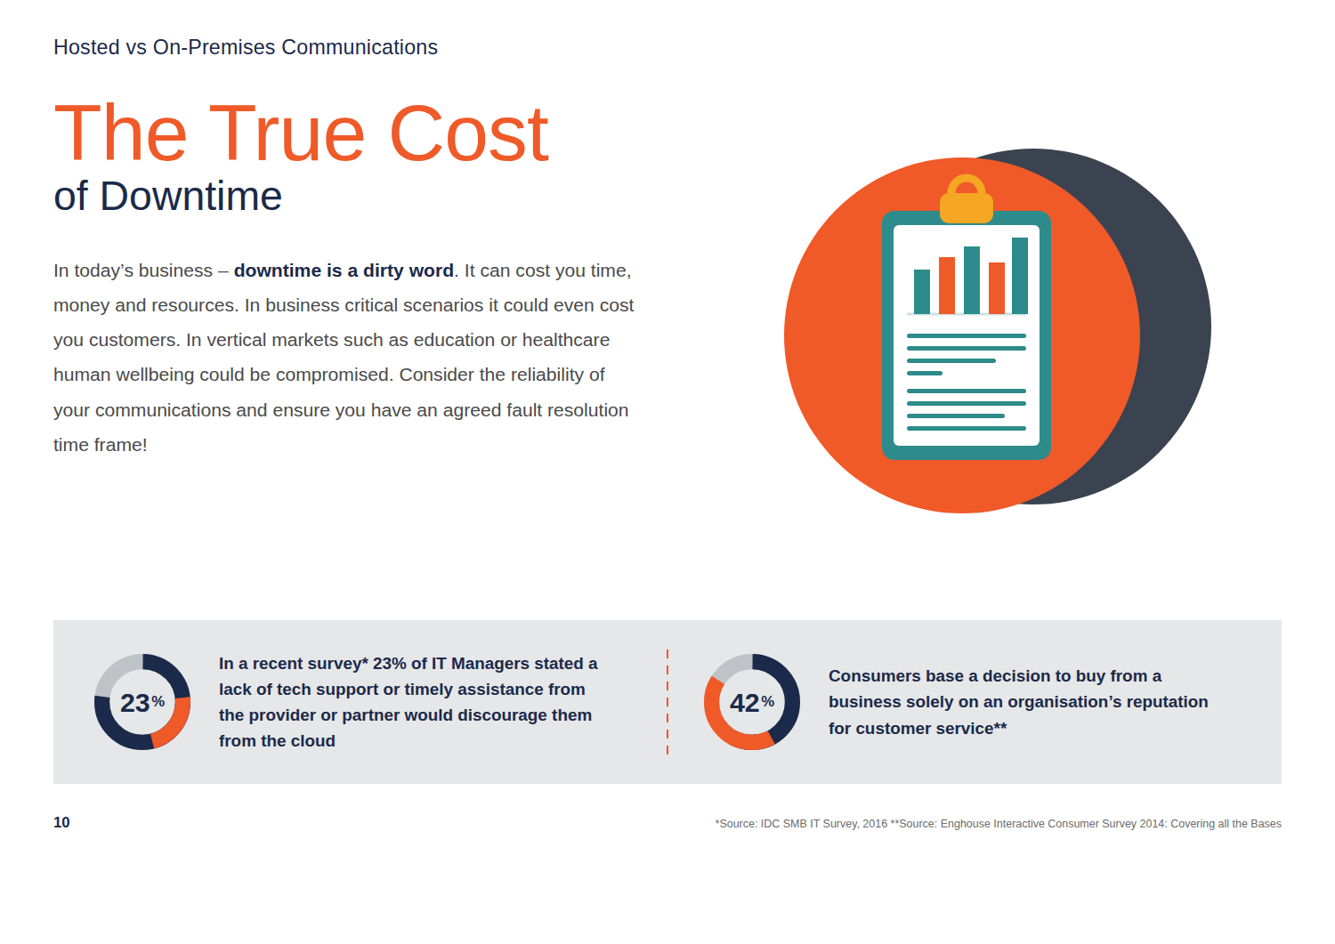Hosted vs On-Premises Communications
The True Cost of Downtime
In today’s business – downtime is a dirty word. It can cost you time, money and resources. In business critical scenarios it could even cost you customers. In vertical markets such as education or healthcare human wellbeing could be compromised. Consider the reliability of your communications and ensure you have an agreed fault resolution time frame!
23%
In a recent survey* 23% of IT Managers stated a lack of tech support or timely assistance from the provider or partner would discourage them from the cloud
42%
Consumers base a decision to buy from a business solely on an organisation’s reputation for customer service**
10
*Source: IDC SMB IT Survey, 2016 **Source: Enghouse Interactive Consumer Survey 2014: Covering all the Bases